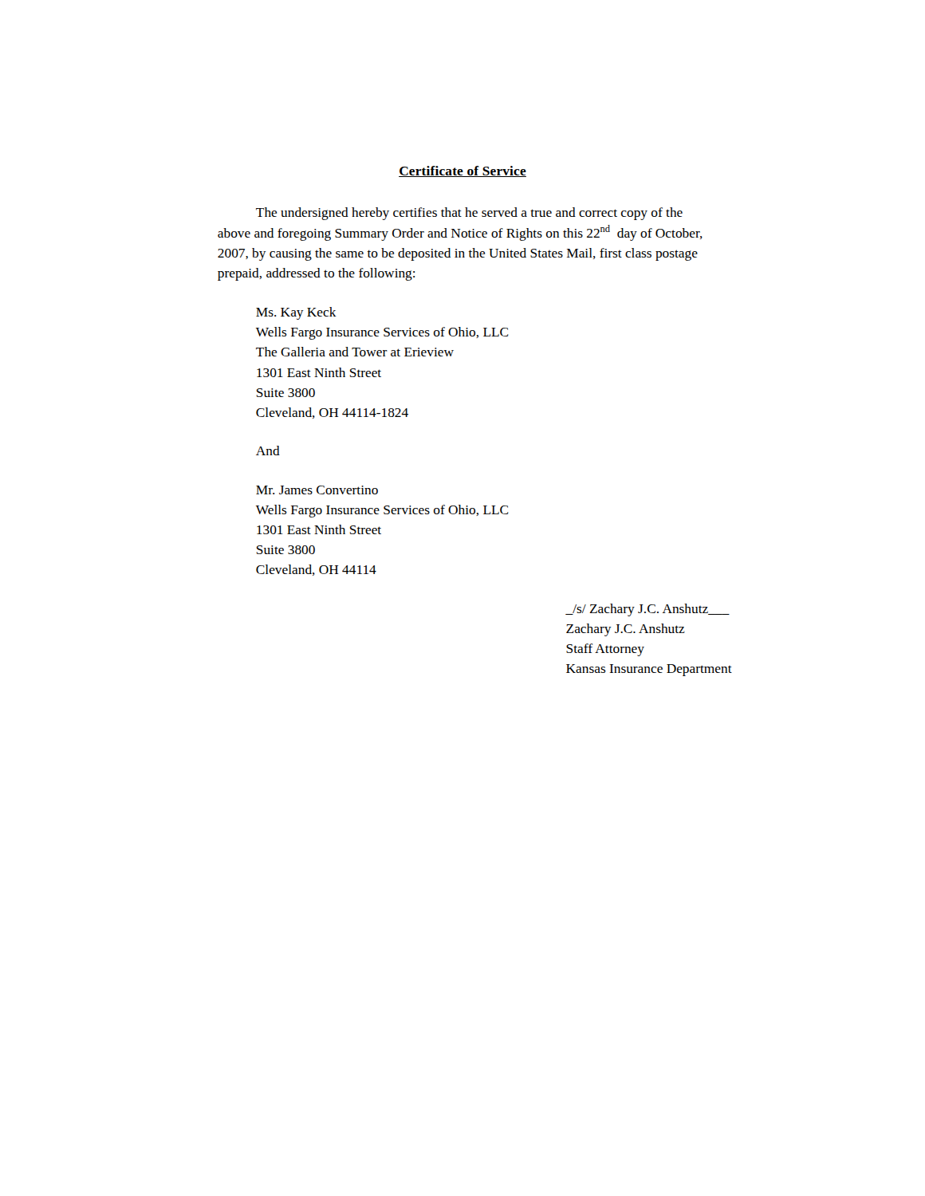Certificate of Service
The undersigned hereby certifies that he served a true and correct copy of the above and foregoing Summary Order and Notice of Rights on this 22nd day of October, 2007, by causing the same to be deposited in the United States Mail, first class postage prepaid, addressed to the following:
Ms. Kay Keck
Wells Fargo Insurance Services of Ohio, LLC
The Galleria and Tower at Erieview
1301 East Ninth Street
Suite 3800
Cleveland, OH 44114-1824
And
Mr. James Convertino
Wells Fargo Insurance Services of Ohio, LLC
1301 East Ninth Street
Suite 3800
Cleveland, OH 44114
_/s/ Zachary J.C. Anshutz___
Zachary J.C. Anshutz
Staff Attorney
Kansas Insurance Department